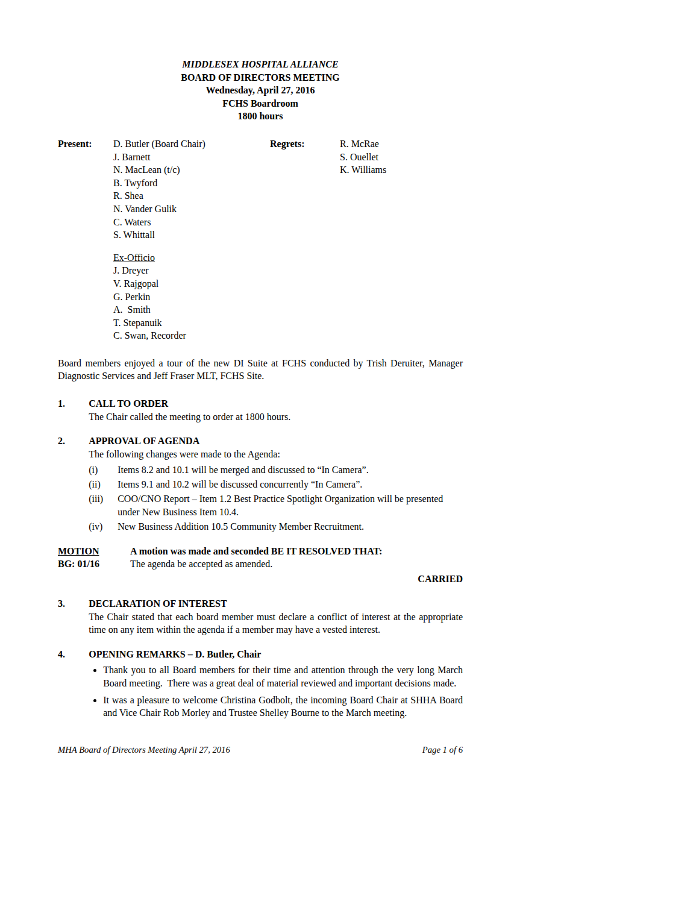MIDDLESEX HOSPITAL ALLIANCE
BOARD OF DIRECTORS MEETING
Wednesday, April 27, 2016
FCHS Boardroom
1800 hours
| Present: | D. Butler (Board Chair) | Regrets: | R. McRae |
| | J. Barnett | | S. Ouellet |
| | N. MacLean (t/c) | | K. Williams |
| | B. Twyford | | |
| | R. Shea | | |
| | N. Vander Gulik | | |
| | C. Waters | | |
| | S. Whittall | | |
| | Ex-Officio | | |
| | J. Dreyer | | |
| | V. Rajgopal | | |
| | G. Perkin | | |
| | A. Smith | | |
| | T. Stepanuik | | |
| | C. Swan, Recorder | | |
Board members enjoyed a tour of the new DI Suite at FCHS conducted by Trish Deruiter, Manager Diagnostic Services and Jeff Fraser MLT, FCHS Site.
1. CALL TO ORDER
The Chair called the meeting to order at 1800 hours.
2. APPROVAL OF AGENDA
The following changes were made to the Agenda:
(i) Items 8.2 and 10.1 will be merged and discussed to “In Camera”.
(ii) Items 9.1 and 10.2 will be discussed concurrently “In Camera”.
(iii) COO/CNO Report – Item 1.2 Best Practice Spotlight Organization will be presented under New Business Item 10.4.
(iv) New Business Addition 10.5 Community Member Recruitment.
MOTION
BG: 01/16
A motion was made and seconded BE IT RESOLVED THAT:
The agenda be accepted as amended.
CARRIED
3. DECLARATION OF INTEREST
The Chair stated that each board member must declare a conflict of interest at the appropriate time on any item within the agenda if a member may have a vested interest.
4. OPENING REMARKS – D. Butler, Chair
Thank you to all Board members for their time and attention through the very long March Board meeting. There was a great deal of material reviewed and important decisions made.
It was a pleasure to welcome Christina Godbolt, the incoming Board Chair at SHHA Board and Vice Chair Rob Morley and Trustee Shelley Bourne to the March meeting.
MHA Board of Directors Meeting April 27, 2016 Page 1 of 6